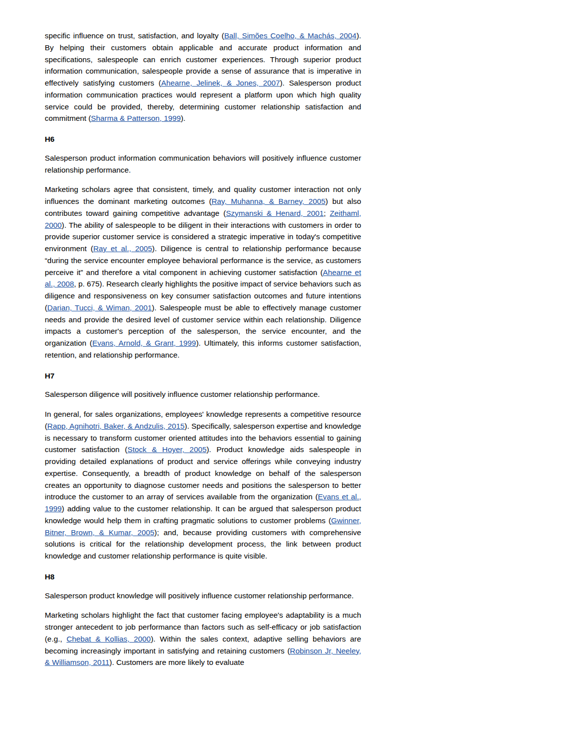specific influence on trust, satisfaction, and loyalty (Ball, Simões Coelho, & Machás, 2004). By helping their customers obtain applicable and accurate product information and specifications, salespeople can enrich customer experiences. Through superior product information communication, salespeople provide a sense of assurance that is imperative in effectively satisfying customers (Ahearne, Jelinek, & Jones, 2007). Salesperson product information communication practices would represent a platform upon which high quality service could be provided, thereby, determining customer relationship satisfaction and commitment (Sharma & Patterson, 1999).
H6
Salesperson product information communication behaviors will positively influence customer relationship performance.
Marketing scholars agree that consistent, timely, and quality customer interaction not only influences the dominant marketing outcomes (Ray, Muhanna, & Barney, 2005) but also contributes toward gaining competitive advantage (Szymanski & Henard, 2001; Zeithaml, 2000). The ability of salespeople to be diligent in their interactions with customers in order to provide superior customer service is considered a strategic imperative in today's competitive environment (Ray et al., 2005). Diligence is central to relationship performance because “during the service encounter employee behavioral performance is the service, as customers perceive it” and therefore a vital component in achieving customer satisfaction (Ahearne et al., 2008, p. 675). Research clearly highlights the positive impact of service behaviors such as diligence and responsiveness on key consumer satisfaction outcomes and future intentions (Darian, Tucci, & Wiman, 2001). Salespeople must be able to effectively manage customer needs and provide the desired level of customer service within each relationship. Diligence impacts a customer's perception of the salesperson, the service encounter, and the organization (Evans, Arnold, & Grant, 1999). Ultimately, this informs customer satisfaction, retention, and relationship performance.
H7
Salesperson diligence will positively influence customer relationship performance.
In general, for sales organizations, employees' knowledge represents a competitive resource (Rapp, Agnihotri, Baker, & Andzulis, 2015). Specifically, salesperson expertise and knowledge is necessary to transform customer oriented attitudes into the behaviors essential to gaining customer satisfaction (Stock & Hoyer, 2005). Product knowledge aids salespeople in providing detailed explanations of product and service offerings while conveying industry expertise. Consequently, a breadth of product knowledge on behalf of the salesperson creates an opportunity to diagnose customer needs and positions the salesperson to better introduce the customer to an array of services available from the organization (Evans et al., 1999) adding value to the customer relationship. It can be argued that salesperson product knowledge would help them in crafting pragmatic solutions to customer problems (Gwinner, Bitner, Brown, & Kumar, 2005); and, because providing customers with comprehensive solutions is critical for the relationship development process, the link between product knowledge and customer relationship performance is quite visible.
H8
Salesperson product knowledge will positively influence customer relationship performance.
Marketing scholars highlight the fact that customer facing employee's adaptability is a much stronger antecedent to job performance than factors such as self-efficacy or job satisfaction (e.g., Chebat & Kollias, 2000). Within the sales context, adaptive selling behaviors are becoming increasingly important in satisfying and retaining customers (Robinson Jr, Neeley, & Williamson, 2011). Customers are more likely to evaluate